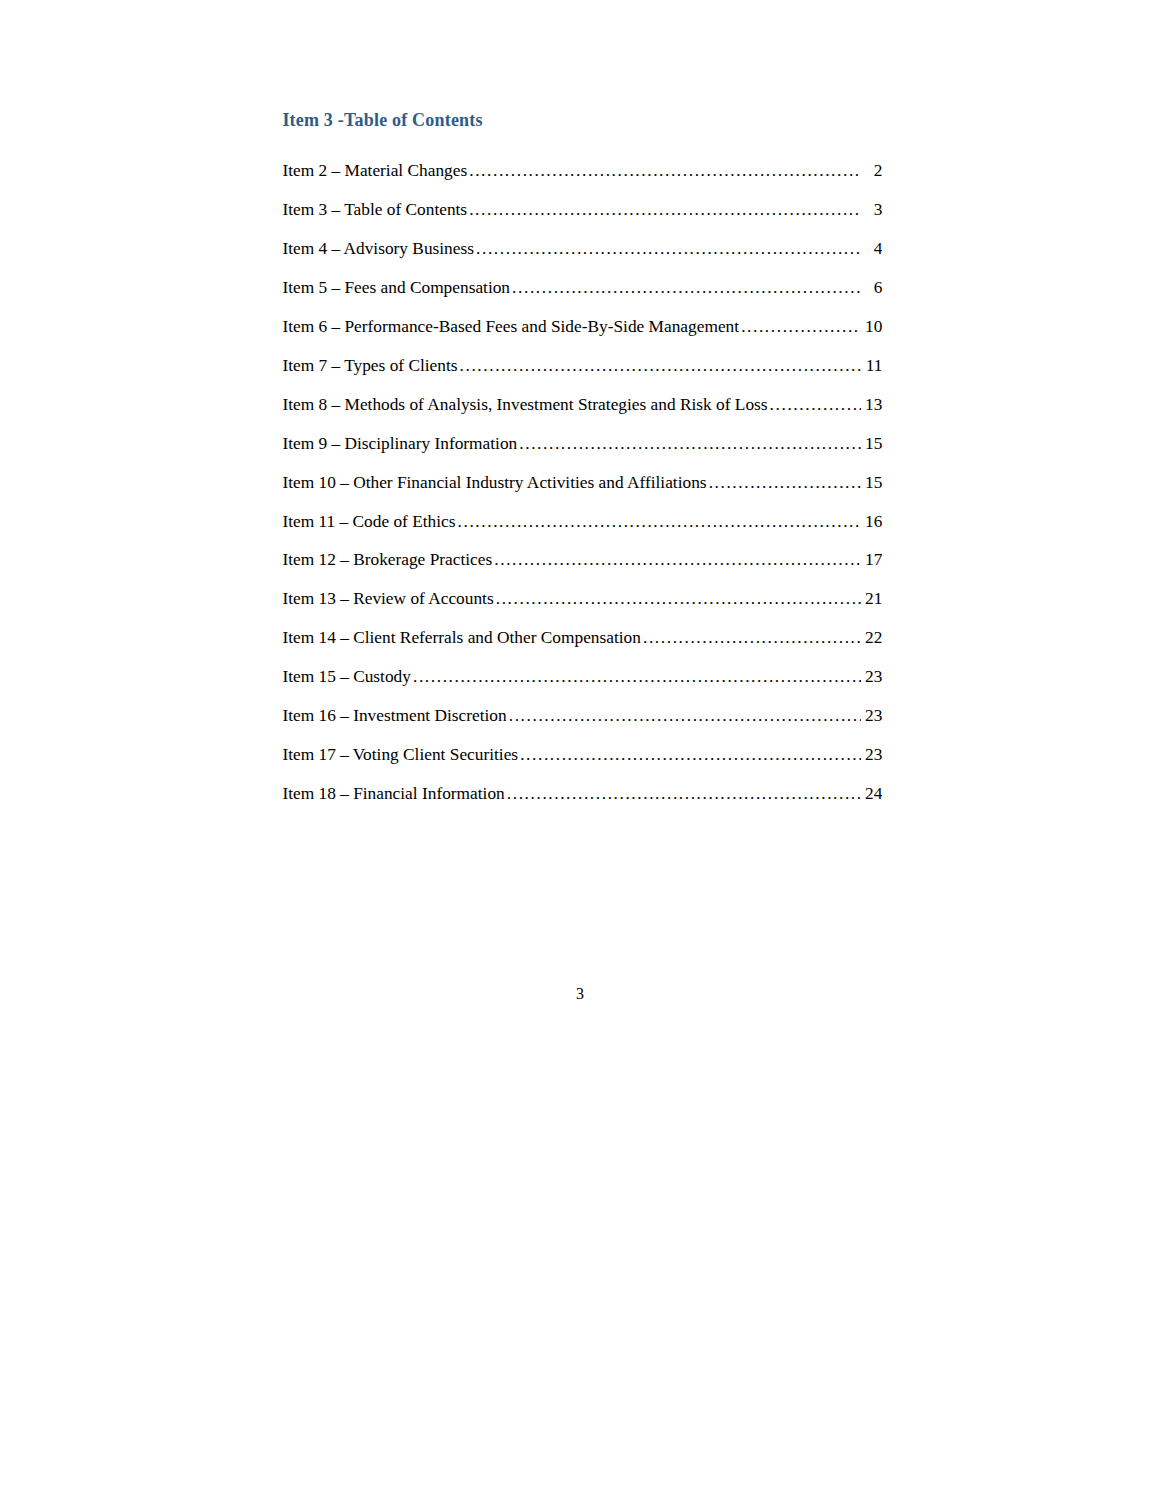Item 3 -Table of Contents
Item 2 – Material Changes .................................................................................................................. 2
Item 3 – Table of Contents .................................................................................................................. 3
Item 4 – Advisory Business .................................................................................................................. 4
Item 5 – Fees and Compensation .................................................................................................................. 6
Item 6 – Performance-Based Fees and Side-By-Side Management .................................................................................................................. 10
Item 7 – Types of Clients .................................................................................................................. 11
Item 8 – Methods of Analysis, Investment Strategies and Risk of Loss .................................................................................................................. 13
Item 9 – Disciplinary Information .................................................................................................................. 15
Item 10 – Other Financial Industry Activities and Affiliations .................................................................................................................. 15
Item 11 – Code of Ethics .................................................................................................................. 16
Item 12 – Brokerage Practices .................................................................................................................. 17
Item 13 – Review of Accounts .................................................................................................................. 21
Item 14 – Client Referrals and Other Compensation .................................................................................................................. 22
Item 15 – Custody .................................................................................................................. 23
Item 16 – Investment Discretion .................................................................................................................. 23
Item 17 – Voting Client Securities .................................................................................................................. 23
Item 18 – Financial Information .................................................................................................................. 24
3